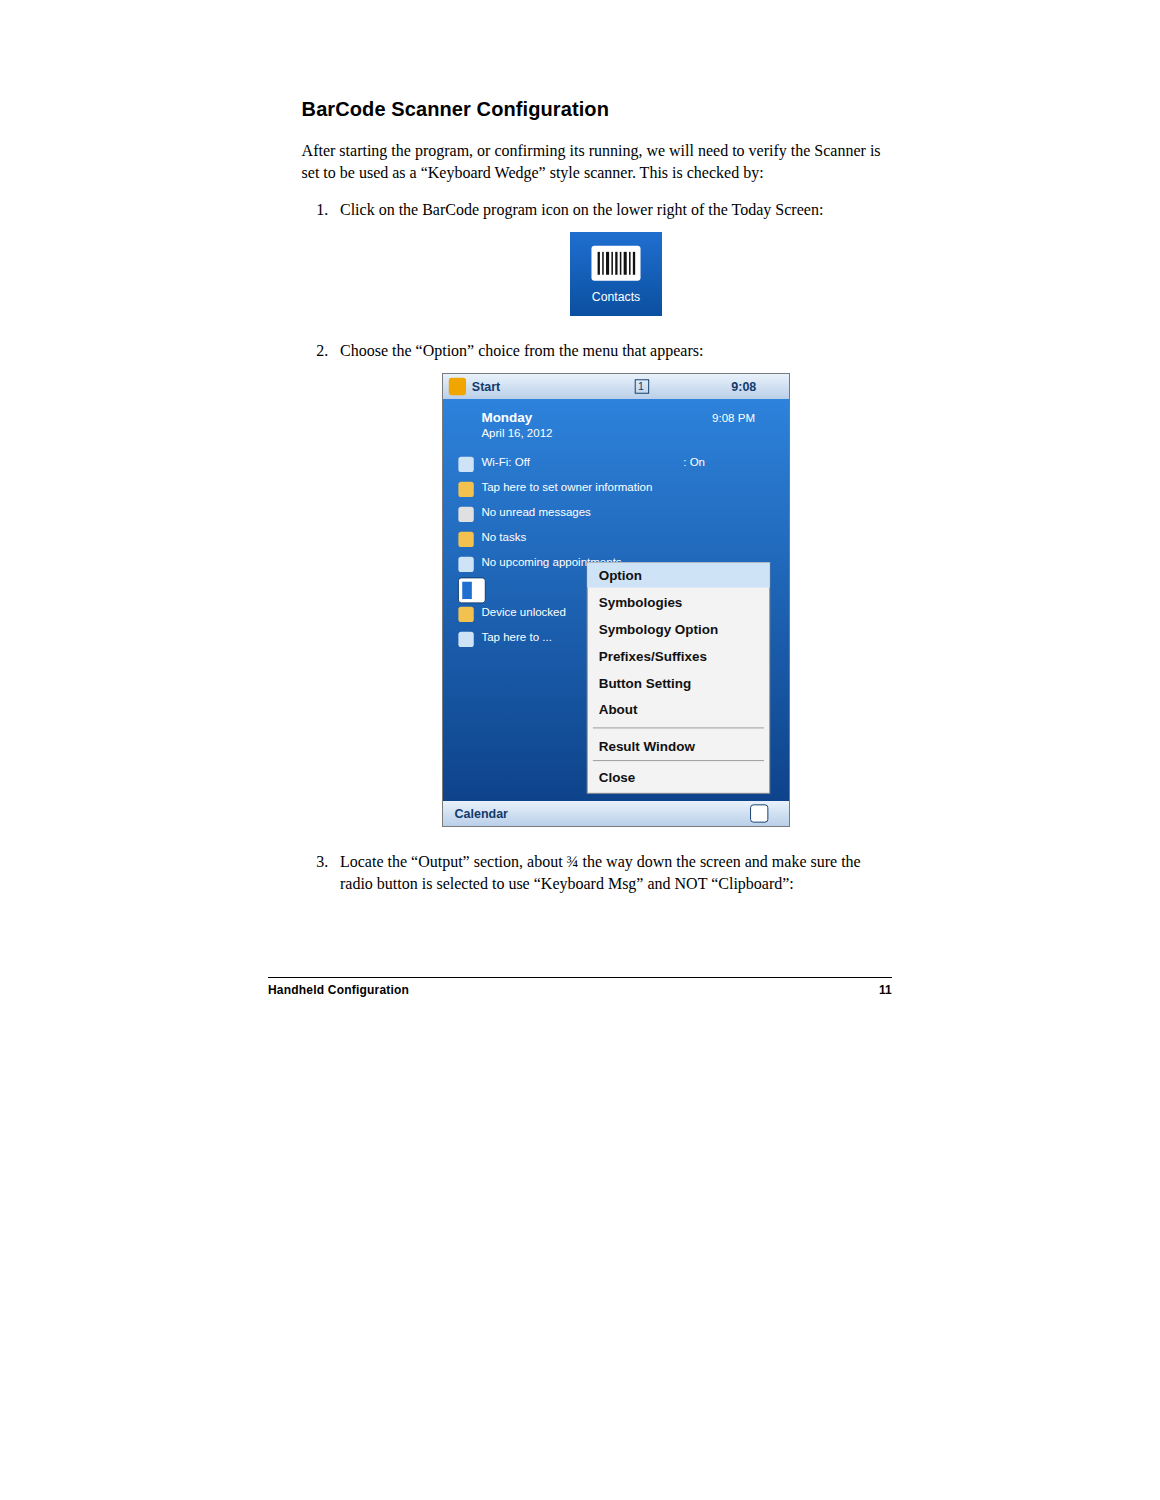BarCode Scanner Configuration
After starting the program, or confirming its running, we will need to verify the Scanner is set to be used as a “Keyboard Wedge” style scanner. This is checked by:
Click on the BarCode program icon on the lower right of the Today Screen:
Choose the “Option” choice from the menu that appears:
Locate the “Output” section, about ¾ the way down the screen and make sure the radio button is selected to use “Keyboard Msg” and NOT “Clipboard”:
Handheld Configuration 11